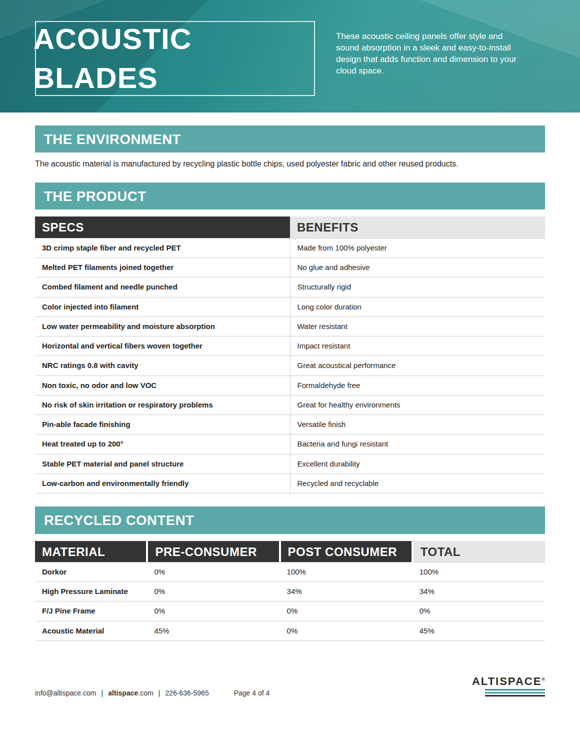Acoustic Blades
These acoustic ceiling panels offer style and sound absorption in a sleek and easy-to-install design that adds function and dimension to your cloud space.
The Environment
The acoustic material is manufactured by recycling plastic bottle chips, used polyester fabric and other reused products.
The Product
| Specs | Benefits |
| --- | --- |
| 3D crimp staple fiber and recycled PET | Made from 100% polyester |
| Melted PET filaments joined together | No glue and adhesive |
| Combed filament and needle punched | Structurally rigid |
| Color injected into filament | Long color duration |
| Low water permeability and moisture absorption | Water resistant |
| Horizontal and vertical fibers woven together | Impact resistant |
| NRC ratings 0.8 with cavity | Great acoustical performance |
| Non toxic, no odor and low VOC | Formaldehyde free |
| No risk of skin irritation or respiratory problems | Great for healthy environments |
| Pin-able facade finishing | Versatile finish |
| Heat treated up to 200° | Bacteria and fungi resistant |
| Stable PET material and panel structure | Excellent durability |
| Low-carbon and environmentally friendly | Recycled and recyclable |
Recycled Content
| Material | Pre-Consumer | Post Consumer | Total |
| --- | --- | --- | --- |
| Dorkor | 0% | 100% | 100% |
| High Pressure Laminate | 0% | 34% | 34% |
| F/J Pine Frame | 0% | 0% | 0% |
| Acoustic Material | 45% | 0% | 45% |
info@altispace.com | altispace.com | 226-636-5965 Page 4 of 4
ALTISPACE®